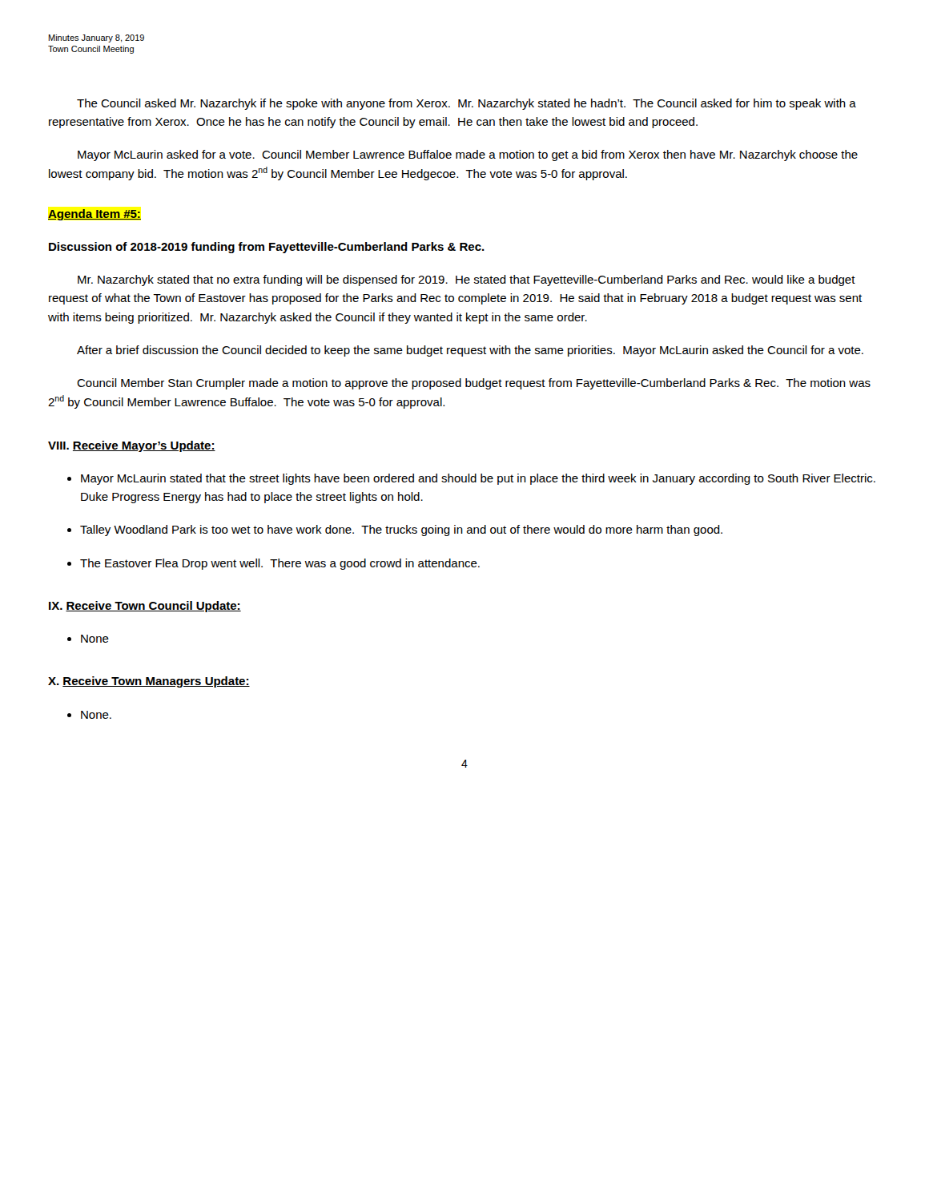Minutes January 8, 2019
Town Council Meeting
The Council asked Mr. Nazarchyk if he spoke with anyone from Xerox. Mr. Nazarchyk stated he hadn’t. The Council asked for him to speak with a representative from Xerox. Once he has he can notify the Council by email. He can then take the lowest bid and proceed.
Mayor McLaurin asked for a vote. Council Member Lawrence Buffaloe made a motion to get a bid from Xerox then have Mr. Nazarchyk choose the lowest company bid. The motion was 2nd by Council Member Lee Hedgecoe. The vote was 5-0 for approval.
Agenda Item #5:
Discussion of 2018-2019 funding from Fayetteville-Cumberland Parks & Rec.
Mr. Nazarchyk stated that no extra funding will be dispensed for 2019. He stated that Fayetteville-Cumberland Parks and Rec. would like a budget request of what the Town of Eastover has proposed for the Parks and Rec to complete in 2019. He said that in February 2018 a budget request was sent with items being prioritized. Mr. Nazarchyk asked the Council if they wanted it kept in the same order.
After a brief discussion the Council decided to keep the same budget request with the same priorities. Mayor McLaurin asked the Council for a vote.
Council Member Stan Crumpler made a motion to approve the proposed budget request from Fayetteville-Cumberland Parks & Rec. The motion was 2nd by Council Member Lawrence Buffaloe. The vote was 5-0 for approval.
VIII. Receive Mayor’s Update:
Mayor McLaurin stated that the street lights have been ordered and should be put in place the third week in January according to South River Electric. Duke Progress Energy has had to place the street lights on hold.
Talley Woodland Park is too wet to have work done. The trucks going in and out of there would do more harm than good.
The Eastover Flea Drop went well. There was a good crowd in attendance.
IX. Receive Town Council Update:
None
X. Receive Town Managers Update:
None.
4